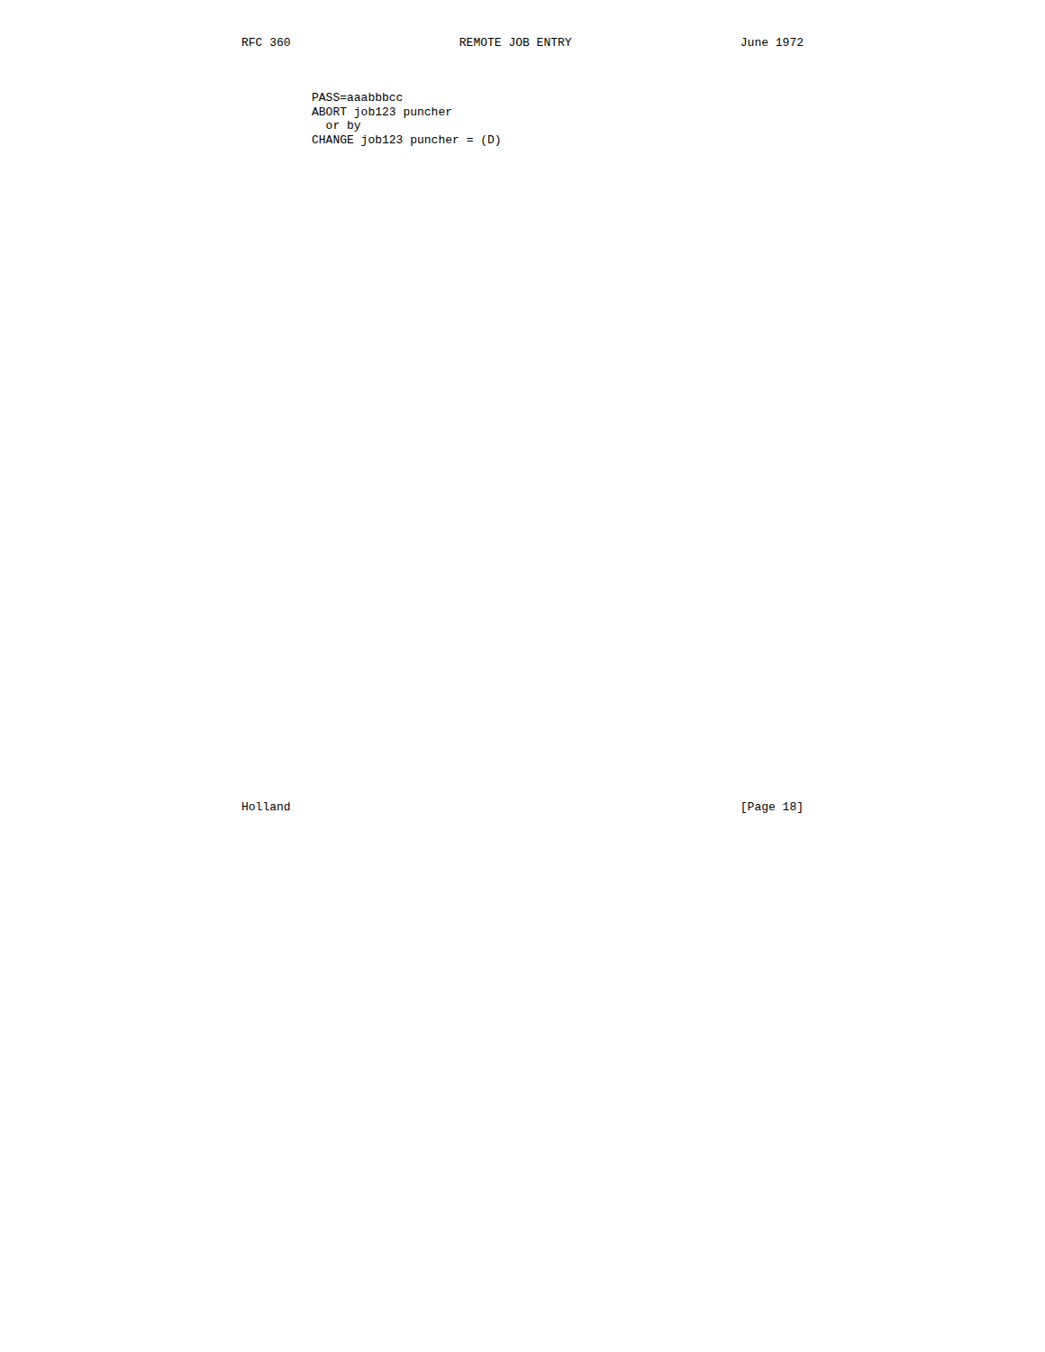RFC 360 REMOTE JOB ENTRY June 1972
PASS=aaabbbcc
ABORT job123 puncher
  or by
CHANGE job123 puncher = (D)
Holland [Page 18]